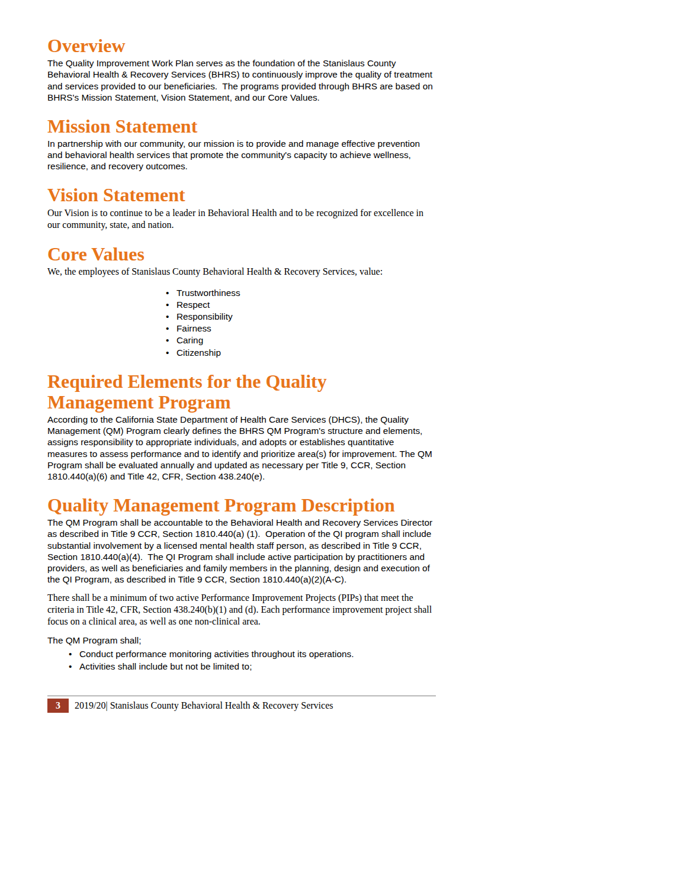Overview
The Quality Improvement Work Plan serves as the foundation of the Stanislaus County Behavioral Health & Recovery Services (BHRS) to continuously improve the quality of treatment and services provided to our beneficiaries. The programs provided through BHRS are based on BHRS's Mission Statement, Vision Statement, and our Core Values.
Mission Statement
In partnership with our community, our mission is to provide and manage effective prevention and behavioral health services that promote the community's capacity to achieve wellness, resilience, and recovery outcomes.
Vision Statement
Our Vision is to continue to be a leader in Behavioral Health and to be recognized for excellence in our community, state, and nation.
Core Values
We, the employees of Stanislaus County Behavioral Health & Recovery Services, value:
Trustworthiness
Respect
Responsibility
Fairness
Caring
Citizenship
Required Elements for the Quality Management Program
According to the California State Department of Health Care Services (DHCS), the Quality Management (QM) Program clearly defines the BHRS QM Program's structure and elements, assigns responsibility to appropriate individuals, and adopts or establishes quantitative measures to assess performance and to identify and prioritize area(s) for improvement. The QM Program shall be evaluated annually and updated as necessary per Title 9, CCR, Section 1810.440(a)(6) and Title 42, CFR, Section 438.240(e).
Quality Management Program Description
The QM Program shall be accountable to the Behavioral Health and Recovery Services Director as described in Title 9 CCR, Section 1810.440(a) (1). Operation of the QI program shall include substantial involvement by a licensed mental health staff person, as described in Title 9 CCR, Section 1810.440(a)(4). The QI Program shall include active participation by practitioners and providers, as well as beneficiaries and family members in the planning, design and execution of the QI Program, as described in Title 9 CCR, Section 1810.440(a)(2)(A-C).
There shall be a minimum of two active Performance Improvement Projects (PIPs) that meet the criteria in Title 42, CFR, Section 438.240(b)(1) and (d). Each performance improvement project shall focus on a clinical area, as well as one non-clinical area.
The QM Program shall;
Conduct performance monitoring activities throughout its operations.
Activities shall include but not be limited to;
3 2019/20| Stanislaus County Behavioral Health & Recovery Services